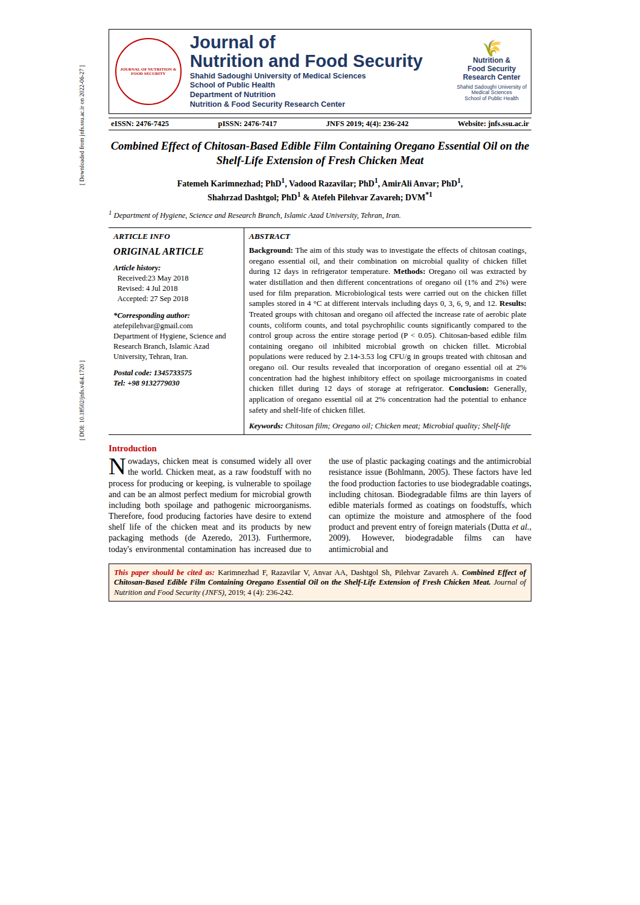[ Downloaded from jnfs.ssu.ac.ir on 2022-06-27 ]
[ DOI: 10.18502/jnfs.v4i4.1720 ]
JOURNAL OF NUTRITION & FOOD SECURITY
Journal of
Nutrition and Food Security
Shahid Sadoughi University of Medical Sciences
School of Public Health
Department of Nutrition
Nutrition & Food Security Research Center
🌾
Nutrition &
Food Security
Research Center
Shahid Sadoughi University of Medical Sciences
School of Public Health
eISSN: 2476-7425 pISSN: 2476-7417 JNFS 2019; 4(4): 236-242 Website: jnfs.ssu.ac.ir
Combined Effect of Chitosan-Based Edible Film Containing Oregano Essential Oil on the Shelf-Life Extension of Fresh Chicken Meat
Fatemeh Karimnezhad; PhD1, Vadood Razavilar; PhD1, AmirAli Anvar; PhD1,
Shahrzad Dashtgol; PhD1 & Atefeh Pilehvar Zavareh; DVM*1
1 Department of Hygiene, Science and Research Branch, Islamic Azad University, Tehran, Iran.
| ARTICLE INFO ORIGINAL ARTICLE Article history: Received:23 May 2018 Revised: 4 Jul 2018 Accepted: 27 Sep 2018 *Corresponding author: atefepilehvar@gmail.com Department of Hygiene, Science and Research Branch, Islamic Azad University, Tehran, Iran. Postal code: 1345733575 Tel: +98 9132779030 | ABSTRACT Background: The aim of this study was to investigate the effects of chitosan coatings, oregano essential oil, and their combination on microbial quality of chicken fillet during 12 days in refrigerator temperature. Methods: Oregano oil was extracted by water distillation and then different concentrations of oregano oil (1% and 2%) were used for film preparation. Microbiological tests were carried out on the chicken fillet samples stored in 4 °C at different intervals including days 0, 3, 6, 9, and 12. Results: Treated groups with chitosan and oregano oil affected the increase rate of aerobic plate counts, coliform counts, and total psychrophilic counts significantly compared to the control group across the entire storage period (P < 0.05). Chitosan-based edible film containing oregano oil inhibited microbial growth on chicken fillet. Microbial populations were reduced by 2.14-3.53 log CFU/g in groups treated with chitosan and oregano oil. Our results revealed that incorporation of oregano essential oil at 2% concentration had the highest inhibitory effect on spoilage microorganisms in coated chicken fillet during 12 days of storage at refrigerator. Conclusion: Generally, application of oregano essential oil at 2% concentration had the potential to enhance safety and shelf-life of chicken fillet. Keywords: Chitosan film; Oregano oil; Chicken meat; Microbial quality; Shelf-life |
Introduction
Nowadays, chicken meat is consumed widely all over the world. Chicken meat, as a raw foodstuff with no process for producing or keeping, is vulnerable to spoilage and can be an almost perfect medium for microbial growth including both spoilage and pathogenic microorganisms. Therefore, food producing factories have desire to extend shelf life of the chicken meat and its products by new packaging methods (de Azeredo, 2013). Furthermore, today's environmental contamination has increased due to the use of plastic packaging coatings and the antimicrobial resistance issue (Bohlmann, 2005). These factors have led the food production factories to use biodegradable coatings, including chitosan. Biodegradable films are thin layers of edible materials formed as coatings on foodstuffs, which can optimize the moisture and atmosphere of the food product and prevent entry of foreign materials (Dutta et al., 2009). However, biodegradable films can have antimicrobial and
This paper should be cited as: Karimnezhad F, Razavilar V, Anvar AA, Dashtgol Sh, Pilehvar Zavareh A. Combined Effect of Chitosan-Based Edible Film Containing Oregano Essential Oil on the Shelf-Life Extension of Fresh Chicken Meat. Journal of Nutrition and Food Security (JNFS), 2019; 4 (4): 236-242.